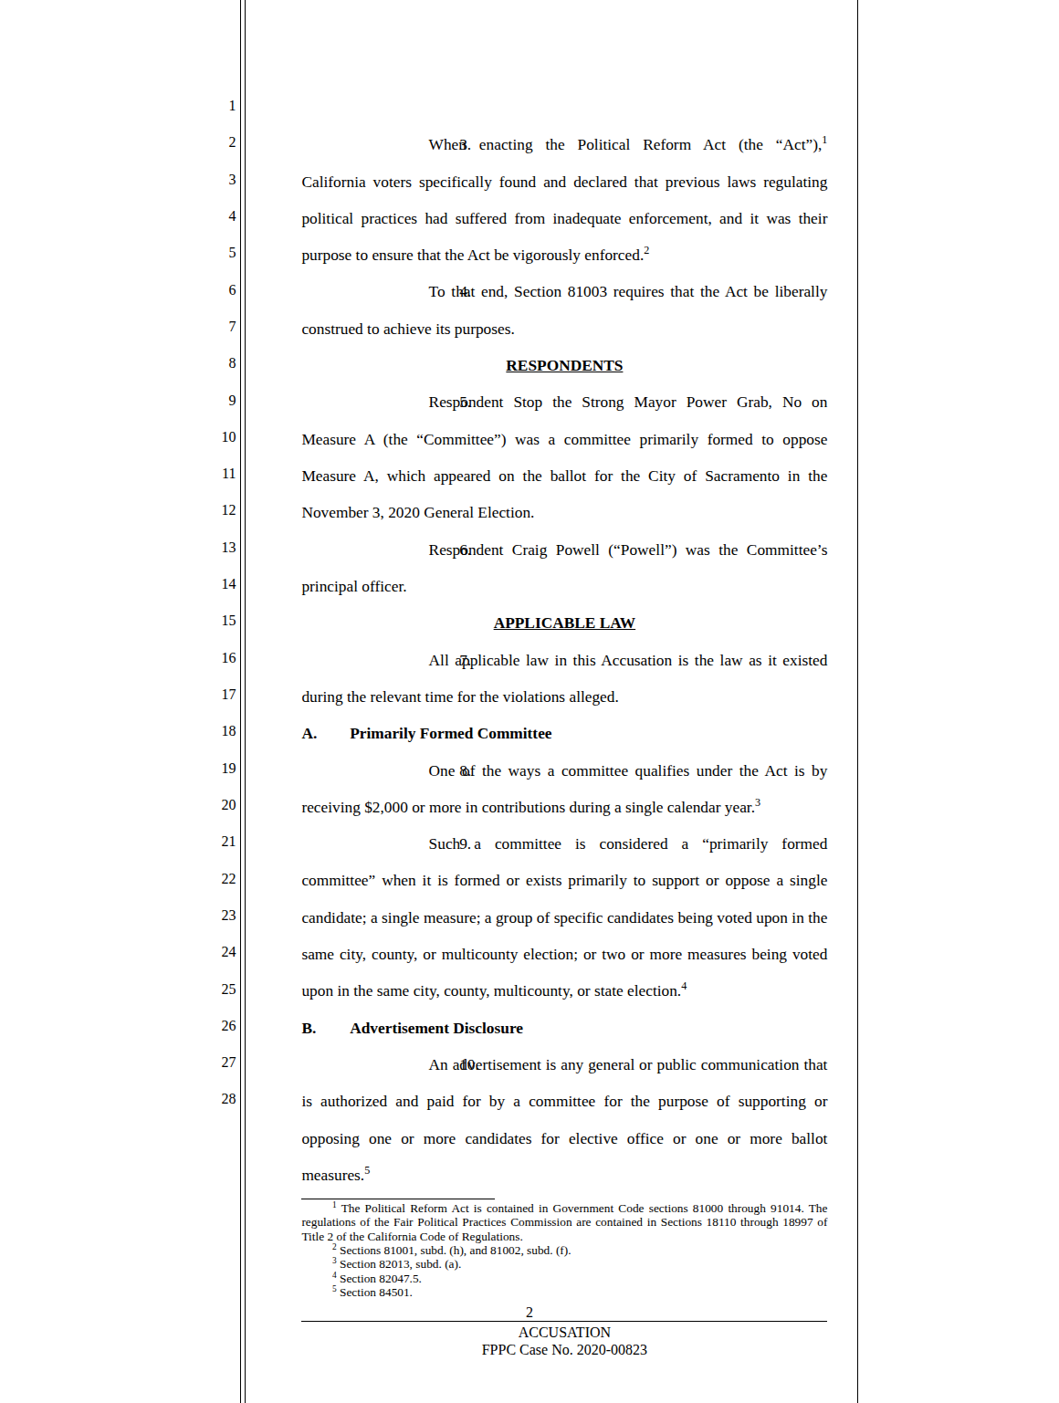1
2
3
4
5
6
7
8
9
10
11
12
13
14
15
16
17
18
19
20
21
22
23
24
25
26
27
28
3. When enacting the Political Reform Act (the “Act”),1 California voters specifically found and declared that previous laws regulating political practices had suffered from inadequate enforcement, and it was their purpose to ensure that the Act be vigorously enforced.2
4. To that end, Section 81003 requires that the Act be liberally construed to achieve its purposes.
RESPONDENTS
5. Respondent Stop the Strong Mayor Power Grab, No on Measure A (the “Committee”) was a committee primarily formed to oppose Measure A, which appeared on the ballot for the City of Sacramento in the November 3, 2020 General Election.
6. Respondent Craig Powell (“Powell”) was the Committee’s principal officer.
APPLICABLE LAW
7. All applicable law in this Accusation is the law as it existed during the relevant time for the violations alleged.
A. Primarily Formed Committee
8. One of the ways a committee qualifies under the Act is by receiving $2,000 or more in contributions during a single calendar year.3
9. Such a committee is considered a “primarily formed committee” when it is formed or exists primarily to support or oppose a single candidate; a single measure; a group of specific candidates being voted upon in the same city, county, or multicounty election; or two or more measures being voted upon in the same city, county, multicounty, or state election.4
B. Advertisement Disclosure
10. An advertisement is any general or public communication that is authorized and paid for by a committee for the purpose of supporting or opposing one or more candidates for elective office or one or more ballot measures.5
1 The Political Reform Act is contained in Government Code sections 81000 through 91014. The regulations of the Fair Political Practices Commission are contained in Sections 18110 through 18997 of Title 2 of the California Code of Regulations.
2 Sections 81001, subd. (h), and 81002, subd. (f).
3 Section 82013, subd. (a).
4 Section 82047.5.
5 Section 84501.
2
ACCUSATION
FPPC Case No. 2020-00823